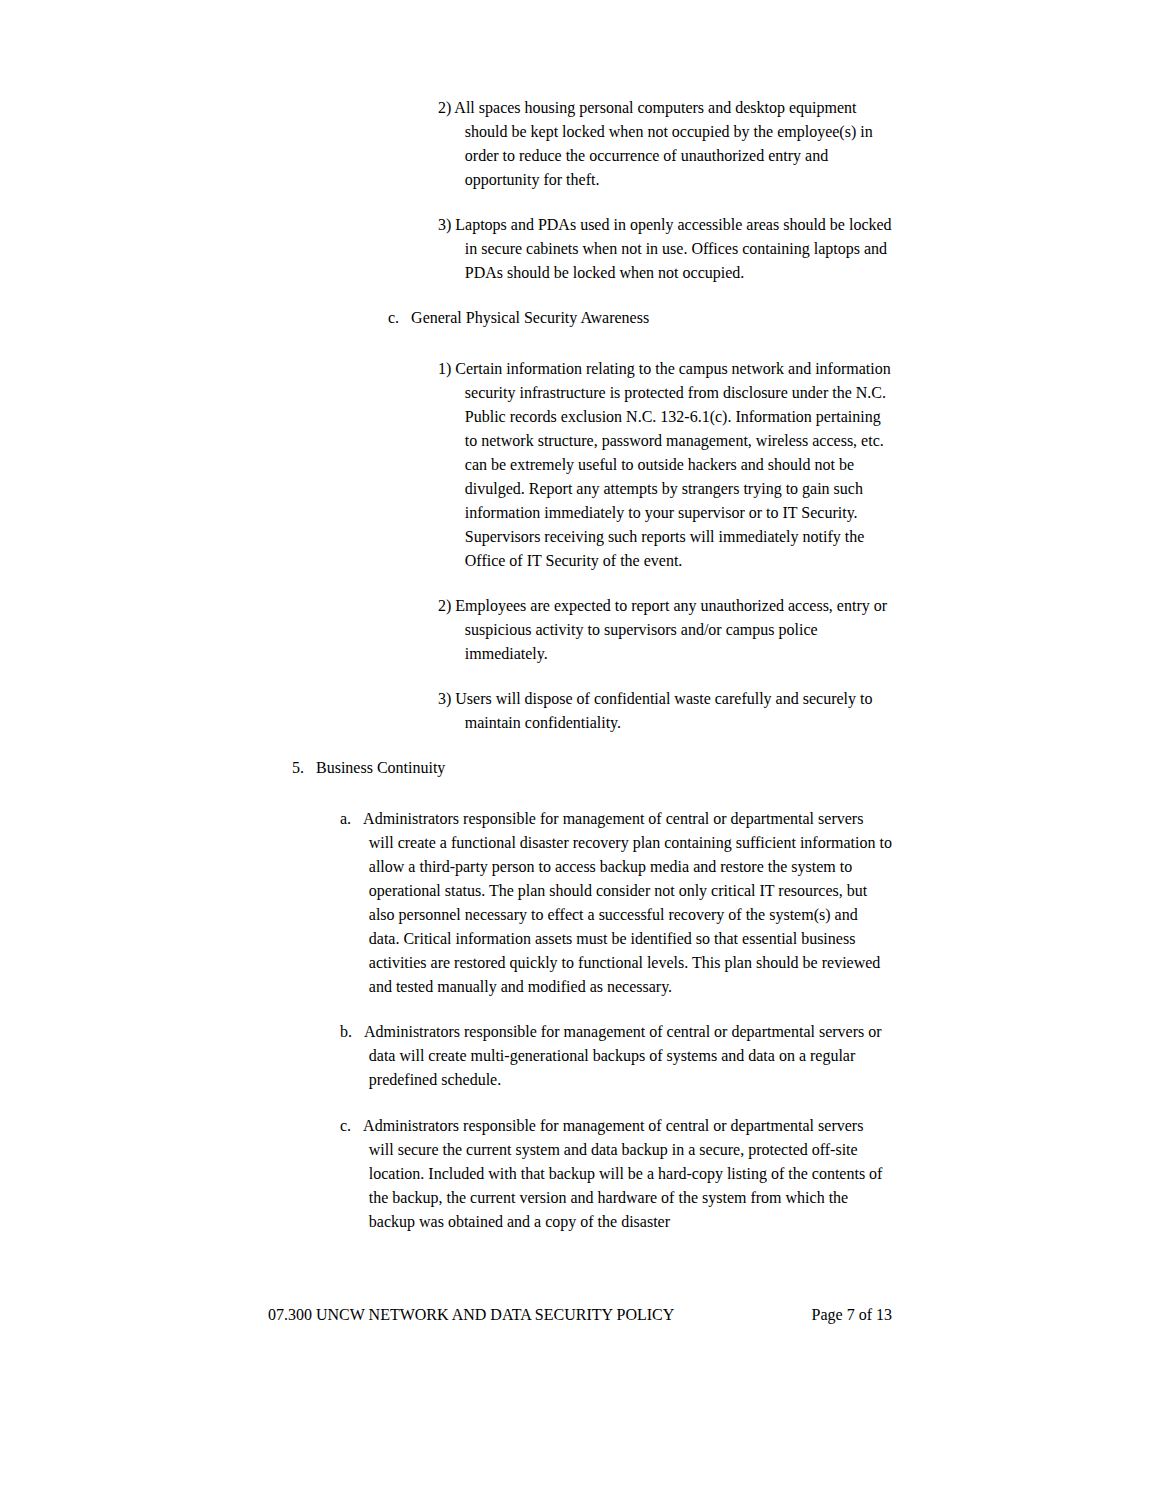2) All spaces housing personal computers and desktop equipment should be kept locked when not occupied by the employee(s) in order to reduce the occurrence of unauthorized entry and opportunity for theft.
3) Laptops and PDAs used in openly accessible areas should be locked in secure cabinets when not in use. Offices containing laptops and PDAs should be locked when not occupied.
c. General Physical Security Awareness
1) Certain information relating to the campus network and information security infrastructure is protected from disclosure under the N.C. Public records exclusion N.C. 132-6.1(c). Information pertaining to network structure, password management, wireless access, etc. can be extremely useful to outside hackers and should not be divulged. Report any attempts by strangers trying to gain such information immediately to your supervisor or to IT Security. Supervisors receiving such reports will immediately notify the Office of IT Security of the event.
2) Employees are expected to report any unauthorized access, entry or suspicious activity to supervisors and/or campus police immediately.
3) Users will dispose of confidential waste carefully and securely to maintain confidentiality.
5. Business Continuity
a. Administrators responsible for management of central or departmental servers will create a functional disaster recovery plan containing sufficient information to allow a third-party person to access backup media and restore the system to operational status. The plan should consider not only critical IT resources, but also personnel necessary to effect a successful recovery of the system(s) and data. Critical information assets must be identified so that essential business activities are restored quickly to functional levels. This plan should be reviewed and tested manually and modified as necessary.
b. Administrators responsible for management of central or departmental servers or data will create multi-generational backups of systems and data on a regular predefined schedule.
c. Administrators responsible for management of central or departmental servers will secure the current system and data backup in a secure, protected off-site location. Included with that backup will be a hard-copy listing of the contents of the backup, the current version and hardware of the system from which the backup was obtained and a copy of the disaster
07.300 UNCW NETWORK AND DATA SECURITY POLICY Page 7 of 13